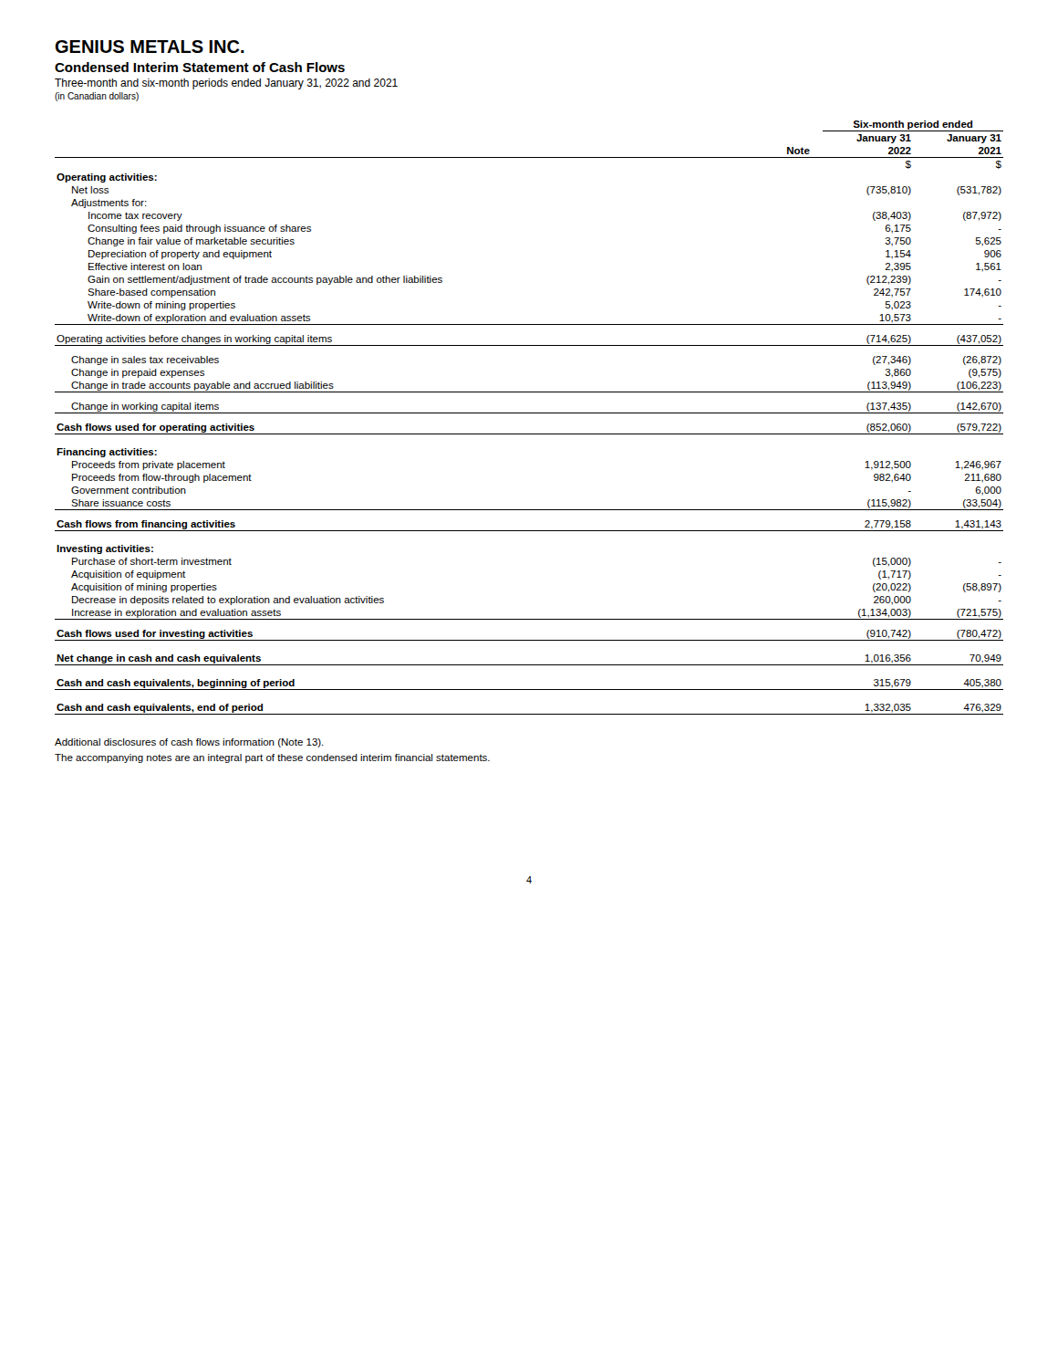GENIUS METALS INC.
Condensed Interim Statement of Cash Flows
Three-month and six-month periods ended January 31, 2022 and 2021
(in Canadian dollars)
| | | Six-month period ended |
| | | January 31 | January 31 |
| | Note | 2022 | 2021 |
| | | $ | $ |
| Operating activities: | | | |
| Net loss | | (735,810) | (531,782) |
| Adjustments for: | | | |
| Income tax recovery | | (38,403) | (87,972) |
| Consulting fees paid through issuance of shares | | 6,175 | - |
| Change in fair value of marketable securities | | 3,750 | 5,625 |
| Depreciation of property and equipment | | 1,154 | 906 |
| Effective interest on loan | | 2,395 | 1,561 |
| Gain on settlement/adjustment of trade accounts payable and other liabilities | | (212,239) | - |
| Share-based compensation | | 242,757 | 174,610 |
| Write-down of mining properties | | 5,023 | - |
| Write-down of exploration and evaluation assets | | 10,573 | - |
| Operating activities before changes in working capital items | | (714,625) | (437,052) |
| Change in sales tax receivables | | (27,346) | (26,872) |
| Change in prepaid expenses | | 3,860 | (9,575) |
| Change in trade accounts payable and accrued liabilities | | (113,949) | (106,223) |
| Change in working capital items | | (137,435) | (142,670) |
| Cash flows used for operating activities | | (852,060) | (579,722) |
| Financing activities: | | | |
| Proceeds from private placement | | 1,912,500 | 1,246,967 |
| Proceeds from flow-through placement | | 982,640 | 211,680 |
| Government contribution | | - | 6,000 |
| Share issuance costs | | (115,982) | (33,504) |
| Cash flows from financing activities | | 2,779,158 | 1,431,143 |
| Investing activities: | | | |
| Purchase of short-term investment | | (15,000) | - |
| Acquisition of equipment | | (1,717) | - |
| Acquisition of mining properties | | (20,022) | (58,897) |
| Decrease in deposits related to exploration and evaluation activities | | 260,000 | - |
| Increase in exploration and evaluation assets | | (1,134,003) | (721,575) |
| Cash flows used for investing activities | | (910,742) | (780,472) |
| Net change in cash and cash equivalents | | 1,016,356 | 70,949 |
| Cash and cash equivalents, beginning of period | | 315,679 | 405,380 |
| Cash and cash equivalents, end of period | | 1,332,035 | 476,329 |
Additional disclosures of cash flows information (Note 13).
The accompanying notes are an integral part of these condensed interim financial statements.
4